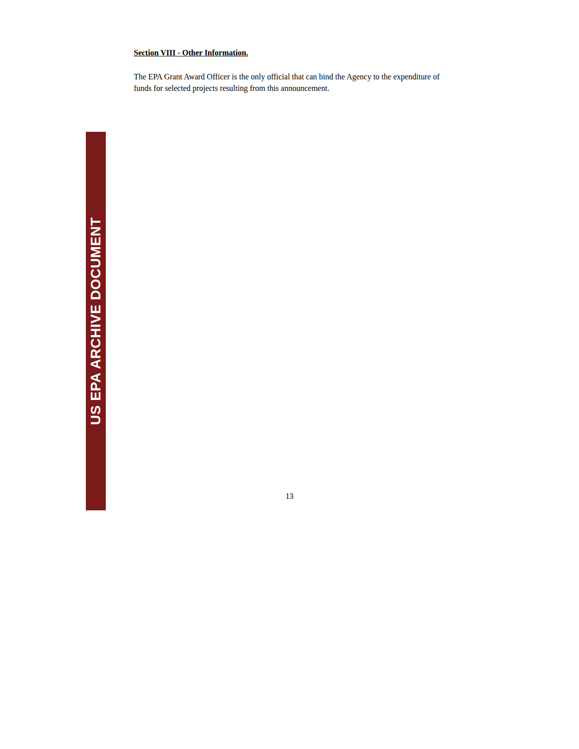US EPA ARCHIVE DOCUMENT
Section VIII - Other Information.
The EPA Grant Award Officer is the only official that can bind the Agency to the expenditure of funds for selected projects resulting from this announcement.
13